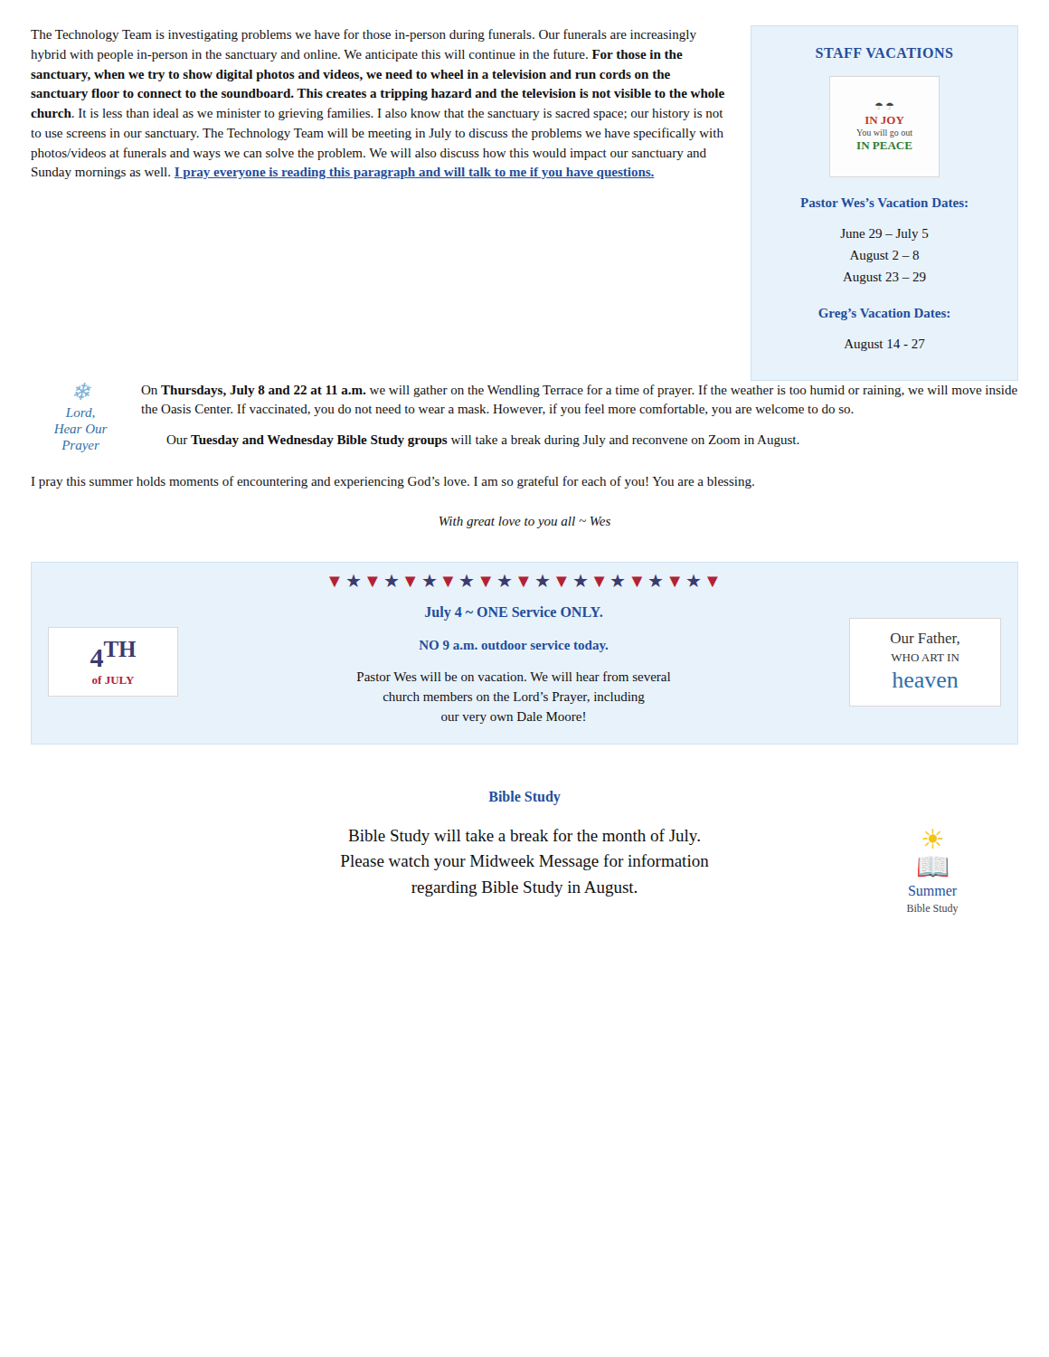The Technology Team is investigating problems we have for those in-person during funerals. Our funerals are increasingly hybrid with people in-person in the sanctuary and online. We anticipate this will continue in the future. For those in the sanctuary, when we try to show digital photos and videos, we need to wheel in a television and run cords on the sanctuary floor to connect to the soundboard. This creates a tripping hazard and the television is not visible to the whole church. It is less than ideal as we minister to grieving families. I also know that the sanctuary is sacred space; our history is not to use screens in our sanctuary. The Technology Team will be meeting in July to discuss the problems we have specifically with photos/videos at funerals and ways we can solve the problem. We will also discuss how this would impact our sanctuary and Sunday mornings as well. I pray everyone is reading this paragraph and will talk to me if you have questions.
STAFF VACATIONS
☂ ☂
IN JOY
You will go out
IN PEACE
Pastor Wes’s Vacation Dates:
June 29 – July 5
August 2 – 8
August 23 – 29
Greg’s Vacation Dates:
August 14 - 27
❄ Lord,
Hear Our
Prayer
On Thursdays, July 8 and 22 at 11 a.m. we will gather on the Wendling Terrace for a time of prayer. If the weather is too humid or raining, we will move inside the Oasis Center. If vaccinated, you do not need to wear a mask. However, if you feel more comfortable, you are welcome to do so.
Our Tuesday and Wednesday Bible Study groups will take a break during July and reconvene on Zoom in August.
I pray this summer holds moments of encountering and experiencing God’s love. I am so grateful for each of you! You are a blessing.
With great love to you all ~ Wes
▼★▼★▼★▼★▼★▼★▼★▼★▼★▼★▼
4TH of JULY
July 4 ~ ONE Service ONLY.
NO 9 a.m. outdoor service today.
Pastor Wes will be on vacation. We will hear from several
church members on the Lord’s Prayer, including
our very own Dale Moore!
Our Father,
WHO ART IN heaven
Bible Study
Bible Study will take a break for the month of July.
Please watch your Midweek Message for information
regarding Bible Study in August.
☀
📖
Summer
Bible Study